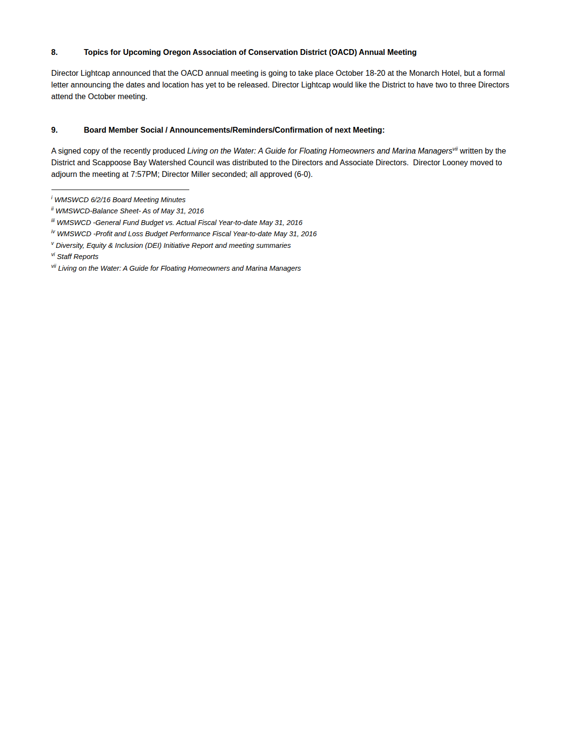8. Topics for Upcoming Oregon Association of Conservation District (OACD) Annual Meeting
Director Lightcap announced that the OACD annual meeting is going to take place October 18-20 at the Monarch Hotel, but a formal letter announcing the dates and location has yet to be released. Director Lightcap would like the District to have two to three Directors attend the October meeting.
9. Board Member Social / Announcements/Reminders/Confirmation of next Meeting:
A signed copy of the recently produced Living on the Water: A Guide for Floating Homeowners and Marina Managers vii written by the District and Scappoose Bay Watershed Council was distributed to the Directors and Associate Directors. Director Looney moved to adjourn the meeting at 7:57PM; Director Miller seconded; all approved (6-0).
i WMSWCD 6/2/16 Board Meeting Minutes
ii WMSWCD-Balance Sheet- As of May 31, 2016
iii WMSWCD -General Fund Budget vs. Actual Fiscal Year-to-date May 31, 2016
iv WMSWCD -Profit and Loss Budget Performance Fiscal Year-to-date May 31, 2016
v Diversity, Equity & Inclusion (DEI) Initiative Report and meeting summaries
vi Staff Reports
vii Living on the Water: A Guide for Floating Homeowners and Marina Managers